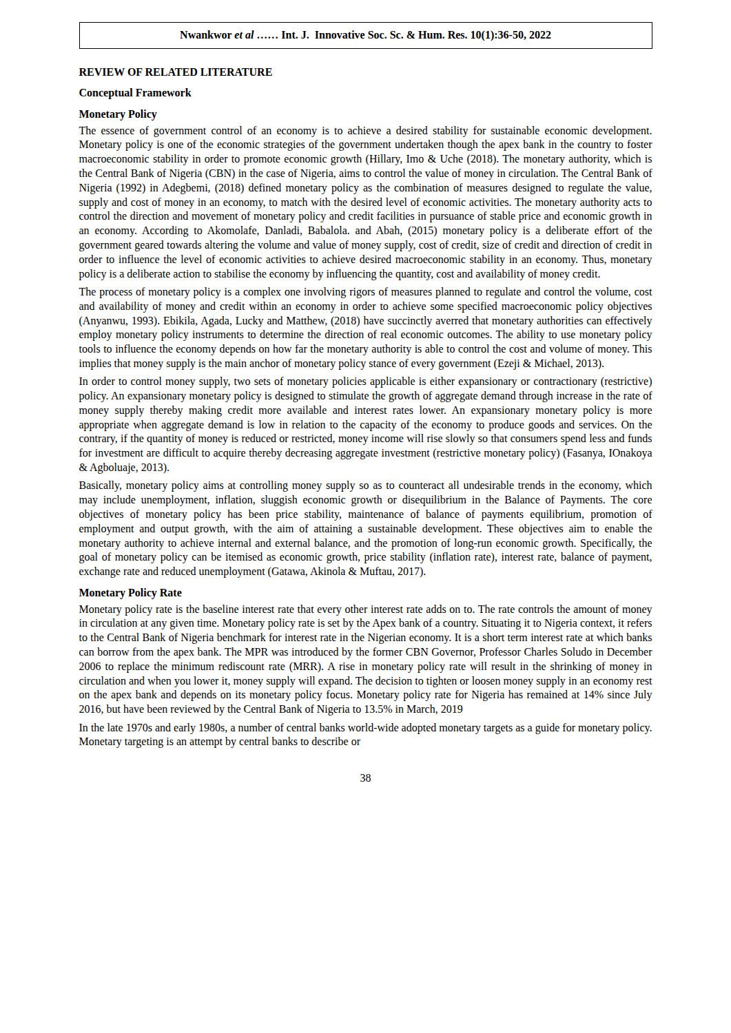Nwankwor et al …… Int. J. Innovative Soc. Sc. & Hum. Res. 10(1):36-50, 2022
REVIEW OF RELATED LITERATURE
Conceptual Framework
Monetary Policy
The essence of government control of an economy is to achieve a desired stability for sustainable economic development. Monetary policy is one of the economic strategies of the government undertaken though the apex bank in the country to foster macroeconomic stability in order to promote economic growth (Hillary, Imo & Uche (2018). The monetary authority, which is the Central Bank of Nigeria (CBN) in the case of Nigeria, aims to control the value of money in circulation. The Central Bank of Nigeria (1992) in Adegbemi, (2018) defined monetary policy as the combination of measures designed to regulate the value, supply and cost of money in an economy, to match with the desired level of economic activities. The monetary authority acts to control the direction and movement of monetary policy and credit facilities in pursuance of stable price and economic growth in an economy. According to Akomolafe, Danladi, Babalola. and Abah, (2015) monetary policy is a deliberate effort of the government geared towards altering the volume and value of money supply, cost of credit, size of credit and direction of credit in order to influence the level of economic activities to achieve desired macroeconomic stability in an economy. Thus, monetary policy is a deliberate action to stabilise the economy by influencing the quantity, cost and availability of money credit.
The process of monetary policy is a complex one involving rigors of measures planned to regulate and control the volume, cost and availability of money and credit within an economy in order to achieve some specified macroeconomic policy objectives (Anyanwu, 1993). Ebikila, Agada, Lucky and Matthew, (2018) have succinctly averred that monetary authorities can effectively employ monetary policy instruments to determine the direction of real economic outcomes. The ability to use monetary policy tools to influence the economy depends on how far the monetary authority is able to control the cost and volume of money. This implies that money supply is the main anchor of monetary policy stance of every government (Ezeji & Michael, 2013).
In order to control money supply, two sets of monetary policies applicable is either expansionary or contractionary (restrictive) policy. An expansionary monetary policy is designed to stimulate the growth of aggregate demand through increase in the rate of money supply thereby making credit more available and interest rates lower. An expansionary monetary policy is more appropriate when aggregate demand is low in relation to the capacity of the economy to produce goods and services. On the contrary, if the quantity of money is reduced or restricted, money income will rise slowly so that consumers spend less and funds for investment are difficult to acquire thereby decreasing aggregate investment (restrictive monetary policy) (Fasanya, IOnakoya & Agboluaje, 2013).
Basically, monetary policy aims at controlling money supply so as to counteract all undesirable trends in the economy, which may include unemployment, inflation, sluggish economic growth or disequilibrium in the Balance of Payments. The core objectives of monetary policy has been price stability, maintenance of balance of payments equilibrium, promotion of employment and output growth, with the aim of attaining a sustainable development. These objectives aim to enable the monetary authority to achieve internal and external balance, and the promotion of long-run economic growth. Specifically, the goal of monetary policy can be itemised as economic growth, price stability (inflation rate), interest rate, balance of payment, exchange rate and reduced unemployment (Gatawa, Akinola & Muftau, 2017).
Monetary Policy Rate
Monetary policy rate is the baseline interest rate that every other interest rate adds on to. The rate controls the amount of money in circulation at any given time. Monetary policy rate is set by the Apex bank of a country. Situating it to Nigeria context, it refers to the Central Bank of Nigeria benchmark for interest rate in the Nigerian economy. It is a short term interest rate at which banks can borrow from the apex bank. The MPR was introduced by the former CBN Governor, Professor Charles Soludo in December 2006 to replace the minimum rediscount rate (MRR). A rise in monetary policy rate will result in the shrinking of money in circulation and when you lower it, money supply will expand. The decision to tighten or loosen money supply in an economy rest on the apex bank and depends on its monetary policy focus. Monetary policy rate for Nigeria has remained at 14% since July 2016, but have been reviewed by the Central Bank of Nigeria to 13.5% in March, 2019
In the late 1970s and early 1980s, a number of central banks world-wide adopted monetary targets as a guide for monetary policy. Monetary targeting is an attempt by central banks to describe or
38